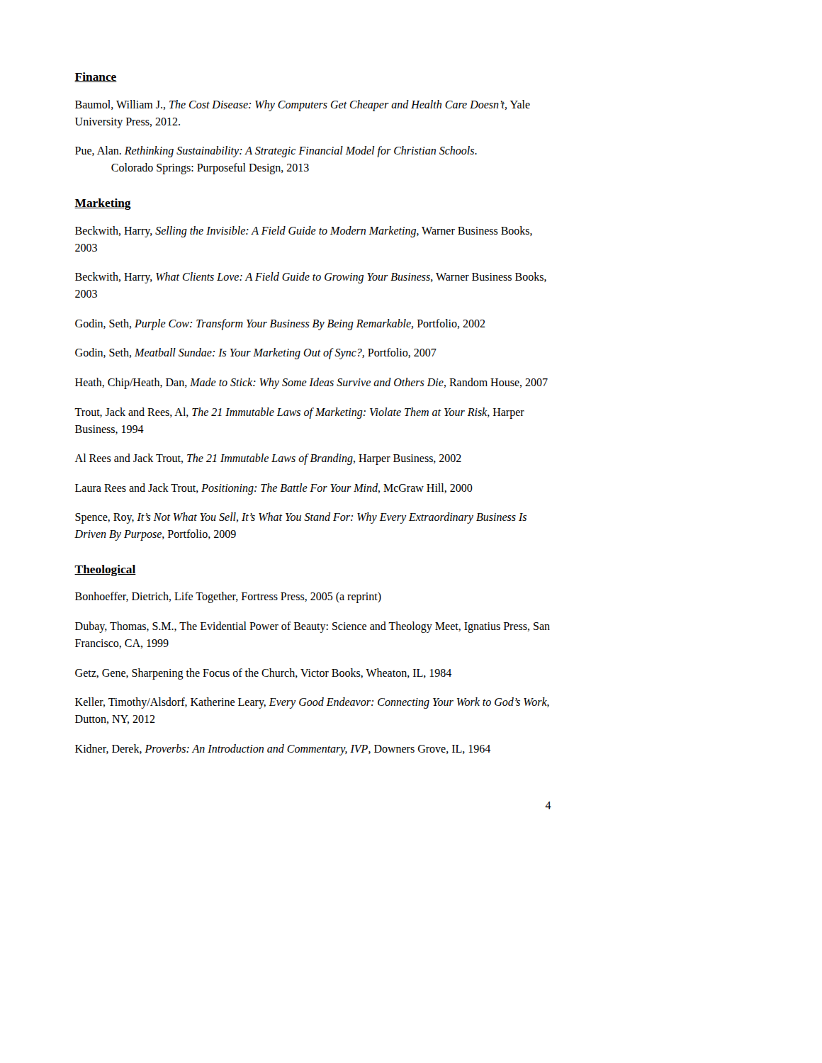Finance
Baumol, William J., The Cost Disease: Why Computers Get Cheaper and Health Care Doesn’t, Yale University Press, 2012.
Pue, Alan. Rethinking Sustainability: A Strategic Financial Model for Christian Schools.
Colorado Springs: Purposeful Design, 2013
Marketing
Beckwith, Harry, Selling the Invisible: A Field Guide to Modern Marketing, Warner Business Books, 2003
Beckwith, Harry, What Clients Love: A Field Guide to Growing Your Business, Warner Business Books, 2003
Godin, Seth, Purple Cow: Transform Your Business By Being Remarkable, Portfolio, 2002
Godin, Seth, Meatball Sundae: Is Your Marketing Out of Sync?, Portfolio, 2007
Heath, Chip/Heath, Dan, Made to Stick: Why Some Ideas Survive and Others Die, Random House, 2007
Trout, Jack and Rees, Al, The 21 Immutable Laws of Marketing: Violate Them at Your Risk, Harper Business, 1994
Al Rees and Jack Trout, The 21 Immutable Laws of Branding, Harper Business, 2002
Laura Rees and Jack Trout, Positioning: The Battle For Your Mind, McGraw Hill, 2000
Spence, Roy, It’s Not What You Sell, It’s What You Stand For: Why Every Extraordinary Business Is Driven By Purpose, Portfolio, 2009
Theological
Bonhoeffer, Dietrich, Life Together, Fortress Press, 2005 (a reprint)
Dubay, Thomas, S.M., The Evidential Power of Beauty: Science and Theology Meet, Ignatius Press, San Francisco, CA, 1999
Getz, Gene, Sharpening the Focus of the Church, Victor Books, Wheaton, IL, 1984
Keller, Timothy/Alsdorf, Katherine Leary, Every Good Endeavor: Connecting Your Work to God’s Work, Dutton, NY, 2012
Kidner, Derek, Proverbs: An Introduction and Commentary, IVP, Downers Grove, IL, 1964
4